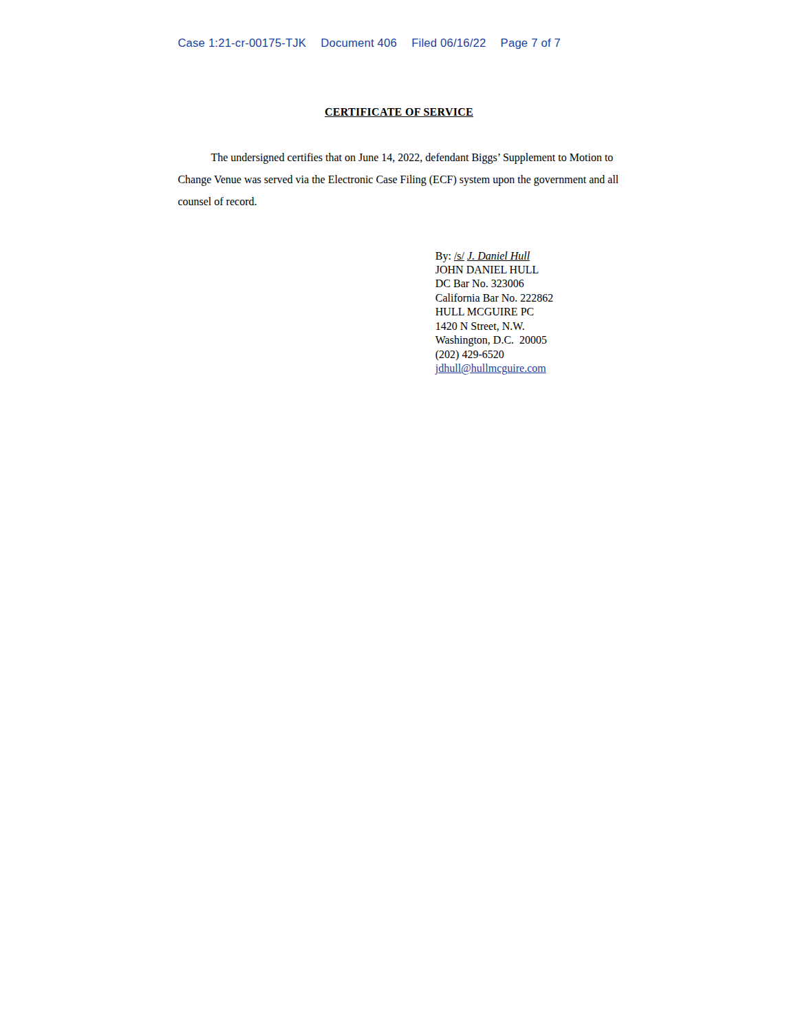Case 1:21-cr-00175-TJK Document 406 Filed 06/16/22 Page 7 of 7
CERTIFICATE OF SERVICE
The undersigned certifies that on June 14, 2022, defendant Biggs’ Supplement to Motion to Change Venue was served via the Electronic Case Filing (ECF) system upon the government and all counsel of record.
By: /s/ J. Daniel Hull
JOHN DANIEL HULL
DC Bar No. 323006
California Bar No. 222862
HULL MCGUIRE PC
1420 N Street, N.W.
Washington, D.C. 20005
(202) 429-6520
jdhull@hullmcguire.com